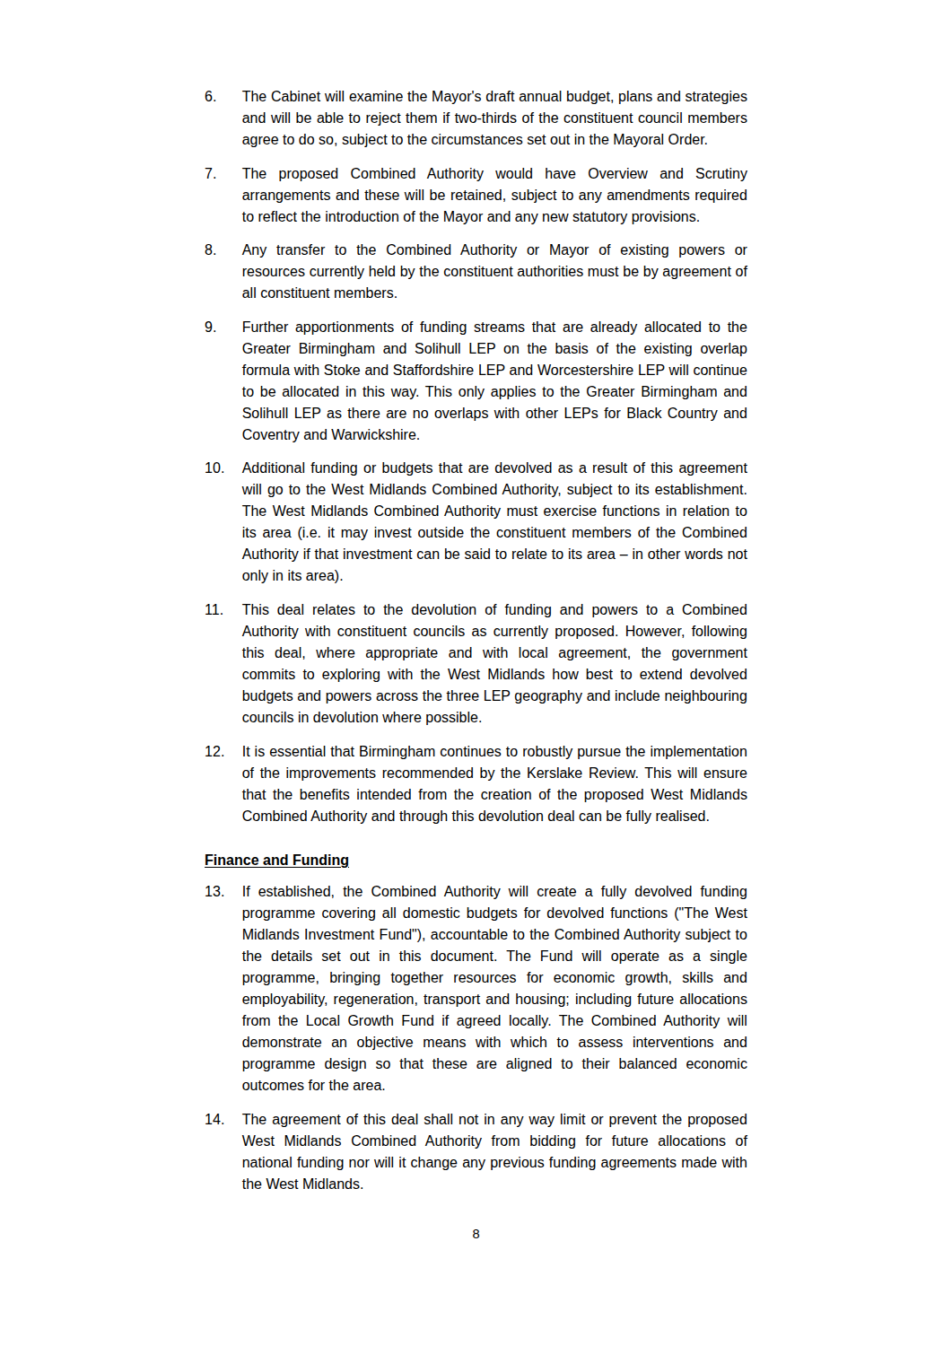6. The Cabinet will examine the Mayor's draft annual budget, plans and strategies and will be able to reject them if two-thirds of the constituent council members agree to do so, subject to the circumstances set out in the Mayoral Order.
7. The proposed Combined Authority would have Overview and Scrutiny arrangements and these will be retained, subject to any amendments required to reflect the introduction of the Mayor and any new statutory provisions.
8. Any transfer to the Combined Authority or Mayor of existing powers or resources currently held by the constituent authorities must be by agreement of all constituent members.
9. Further apportionments of funding streams that are already allocated to the Greater Birmingham and Solihull LEP on the basis of the existing overlap formula with Stoke and Staffordshire LEP and Worcestershire LEP will continue to be allocated in this way. This only applies to the Greater Birmingham and Solihull LEP as there are no overlaps with other LEPs for Black Country and Coventry and Warwickshire.
10. Additional funding or budgets that are devolved as a result of this agreement will go to the West Midlands Combined Authority, subject to its establishment. The West Midlands Combined Authority must exercise functions in relation to its area (i.e. it may invest outside the constituent members of the Combined Authority if that investment can be said to relate to its area – in other words not only in its area).
11. This deal relates to the devolution of funding and powers to a Combined Authority with constituent councils as currently proposed. However, following this deal, where appropriate and with local agreement, the government commits to exploring with the West Midlands how best to extend devolved budgets and powers across the three LEP geography and include neighbouring councils in devolution where possible.
12. It is essential that Birmingham continues to robustly pursue the implementation of the improvements recommended by the Kerslake Review. This will ensure that the benefits intended from the creation of the proposed West Midlands Combined Authority and through this devolution deal can be fully realised.
Finance and Funding
13. If established, the Combined Authority will create a fully devolved funding programme covering all domestic budgets for devolved functions ("The West Midlands Investment Fund"), accountable to the Combined Authority subject to the details set out in this document. The Fund will operate as a single programme, bringing together resources for economic growth, skills and employability, regeneration, transport and housing; including future allocations from the Local Growth Fund if agreed locally. The Combined Authority will demonstrate an objective means with which to assess interventions and programme design so that these are aligned to their balanced economic outcomes for the area.
14. The agreement of this deal shall not in any way limit or prevent the proposed West Midlands Combined Authority from bidding for future allocations of national funding nor will it change any previous funding agreements made with the West Midlands.
8